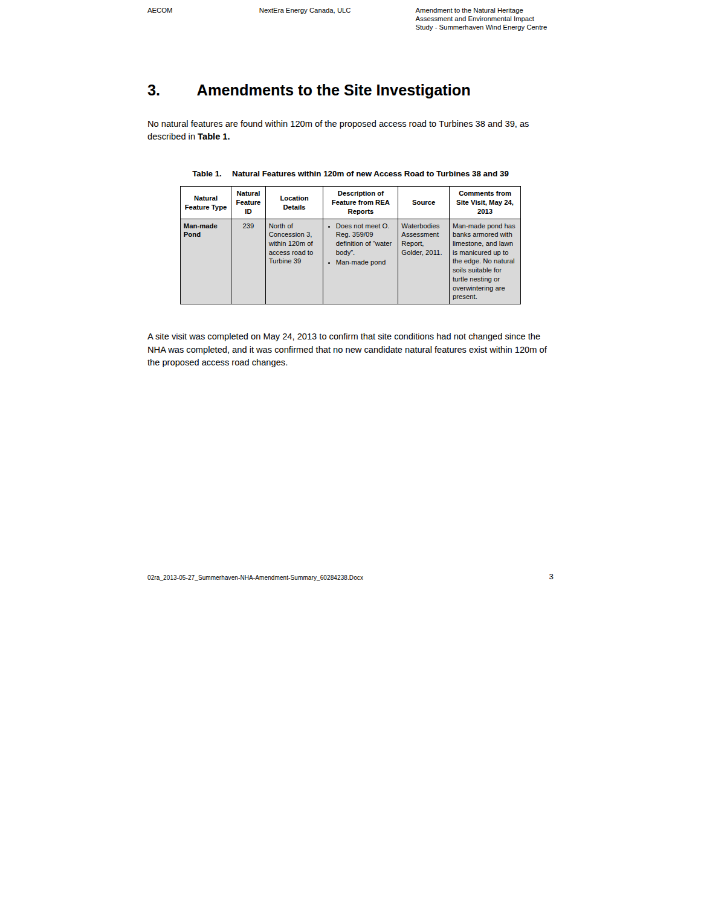AECOM
NextEra Energy Canada, ULC
Amendment to the Natural Heritage Assessment and Environmental Impact Study - Summerhaven Wind Energy Centre
3. Amendments to the Site Investigation
No natural features are found within 120m of the proposed access road to Turbines 38 and 39, as described in Table 1.
Table 1. Natural Features within 120m of new Access Road to Turbines 38 and 39
| Natural Feature Type | Natural Feature ID | Location Details | Description of Feature from REA Reports | Source | Comments from Site Visit, May 24, 2013 |
| --- | --- | --- | --- | --- | --- |
| Man-made Pond | 239 | North of Concession 3, within 120m of access road to Turbine 39 | Does not meet O. Reg. 359/09 definition of “water body”. Man-made pond | Waterbodies Assessment Report, Golder, 2011. | Man-made pond has banks armored with limestone, and lawn is manicured up to the edge. No natural soils suitable for turtle nesting or overwintering are present. |
A site visit was completed on May 24, 2013 to confirm that site conditions had not changed since the NHA was completed, and it was confirmed that no new candidate natural features exist within 120m of the proposed access road changes.
02ra_2013-05-27_Summerhaven-NHA-Amendment-Summary_60284238.Docx
3